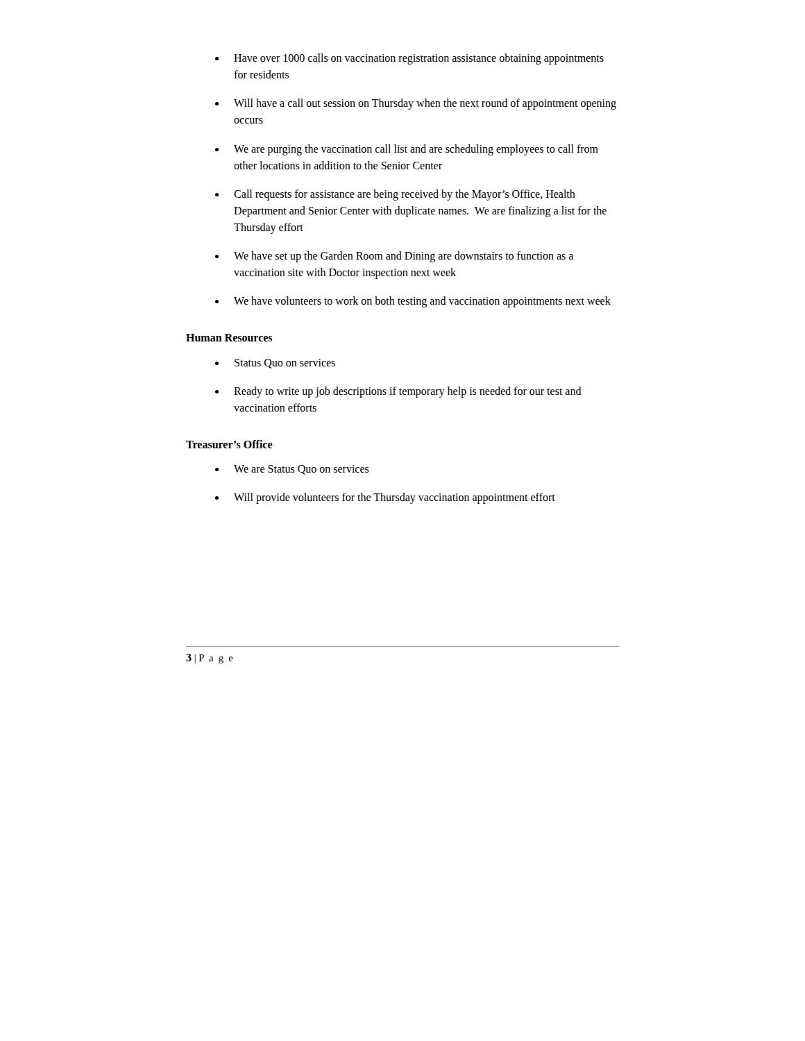Have over 1000 calls on vaccination registration assistance obtaining appointments for residents
Will have a call out session on Thursday when the next round of appointment opening occurs
We are purging the vaccination call list and are scheduling employees to call from other locations in addition to the Senior Center
Call requests for assistance are being received by the Mayor’s Office, Health Department and Senior Center with duplicate names. We are finalizing a list for the Thursday effort
We have set up the Garden Room and Dining are downstairs to function as a vaccination site with Doctor inspection next week
We have volunteers to work on both testing and vaccination appointments next week
Human Resources
Status Quo on services
Ready to write up job descriptions if temporary help is needed for our test and vaccination efforts
Treasurer’s Office
We are Status Quo on services
Will provide volunteers for the Thursday vaccination appointment effort
3 | P a g e